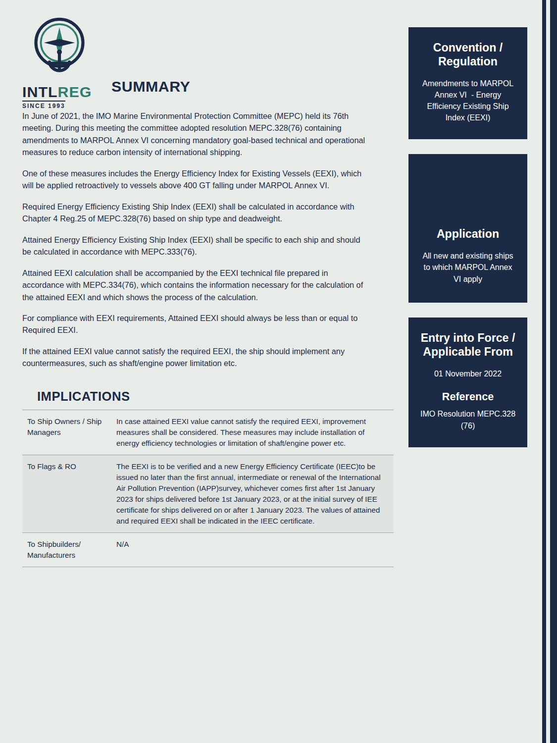INTL REG
SINCE 1993
SUMMARY
In June of 2021, the IMO Marine Environmental Protection Committee (MEPC) held its 76th meeting. During this meeting the committee adopted resolution MEPC.328(76) containing amendments to MARPOL Annex VI concerning mandatory goal-based technical and operational measures to reduce carbon intensity of international shipping.
One of these measures includes the Energy Efficiency Index for Existing Vessels (EEXI), which will be applied retroactively to vessels above 400 GT falling under MARPOL Annex VI.
Required Energy Efficiency Existing Ship Index (EEXI) shall be calculated in accordance with Chapter 4 Reg.25 of MEPC.328(76) based on ship type and deadweight.
Attained Energy Efficiency Existing Ship Index (EEXI) shall be specific to each ship and should be calculated in accordance with MEPC.333(76).
Attained EEXI calculation shall be accompanied by the EEXI technical file prepared in accordance with MEPC.334(76), which contains the information necessary for the calculation of the attained EEXI and which shows the process of the calculation.
For compliance with EEXI requirements, Attained EEXI should always be less than or equal to Required EEXI.
If the attained EEXI value cannot satisfy the required EEXI, the ship should implement any countermeasures, such as shaft/engine power limitation etc.
IMPLICATIONS
| To Ship Owners / Ship Managers | In case attained EEXI value cannot satisfy the required EEXI, improvement measures shall be considered. These measures may include installation of energy efficiency technologies or limitation of shaft/engine power etc. |
| To Flags & RO | The EEXI is to be verified and a new Energy Efficiency Certificate (IEEC)to be issued no later than the first annual, intermediate or renewal of the International Air Pollution Prevention (IAPP)survey, whichever comes first after 1st January 2023 for ships delivered before 1st January 2023, or at the initial survey of IEE certificate for ships delivered on or after 1 January 2023. The values of attained and required EEXI shall be indicated in the IEEC certificate. |
| To Shipbuilders/ Manufacturers | N/A |
Convention / Regulation
Amendments to MARPOL Annex VI - Energy Efficiency Existing Ship Index (EEXI)
Application
All new and existing ships to which MARPOL Annex VI apply
Entry into Force / Applicable From
01 November 2022
Reference
IMO Resolution MEPC.328 (76)